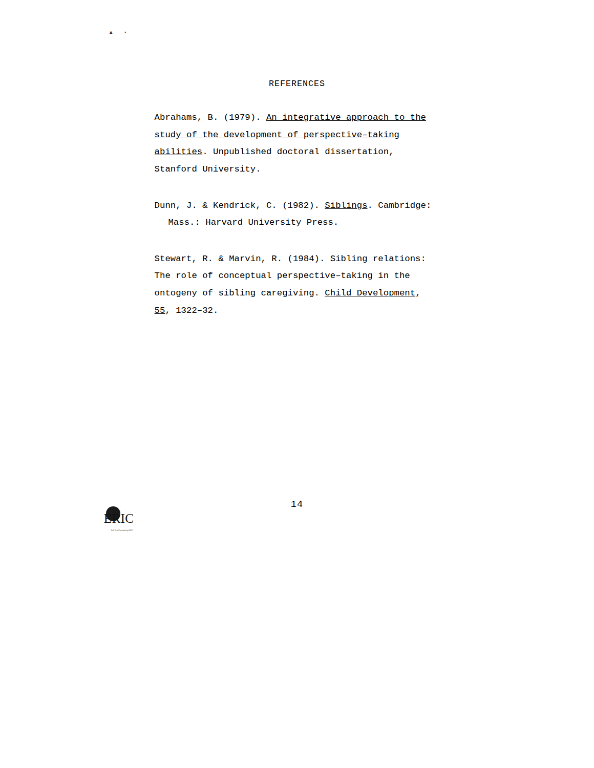▴ ·
REFERENCES
Abrahams, B. (1979). An integrative approach to the study of the development of perspective–taking abilities. Unpublished doctoral dissertation, Stanford University.
Dunn, J. & Kendrick, C. (1982). Siblings. Cambridge:
Mass.: Harvard University Press.
Stewart, R. & Marvin, R. (1984). Sibling relations: The role of conceptual perspective–taking in the ontogeny of sibling caregiving. Child Development, 55, 1322–32.
14
ERIC
Full Text Provided by ERIC